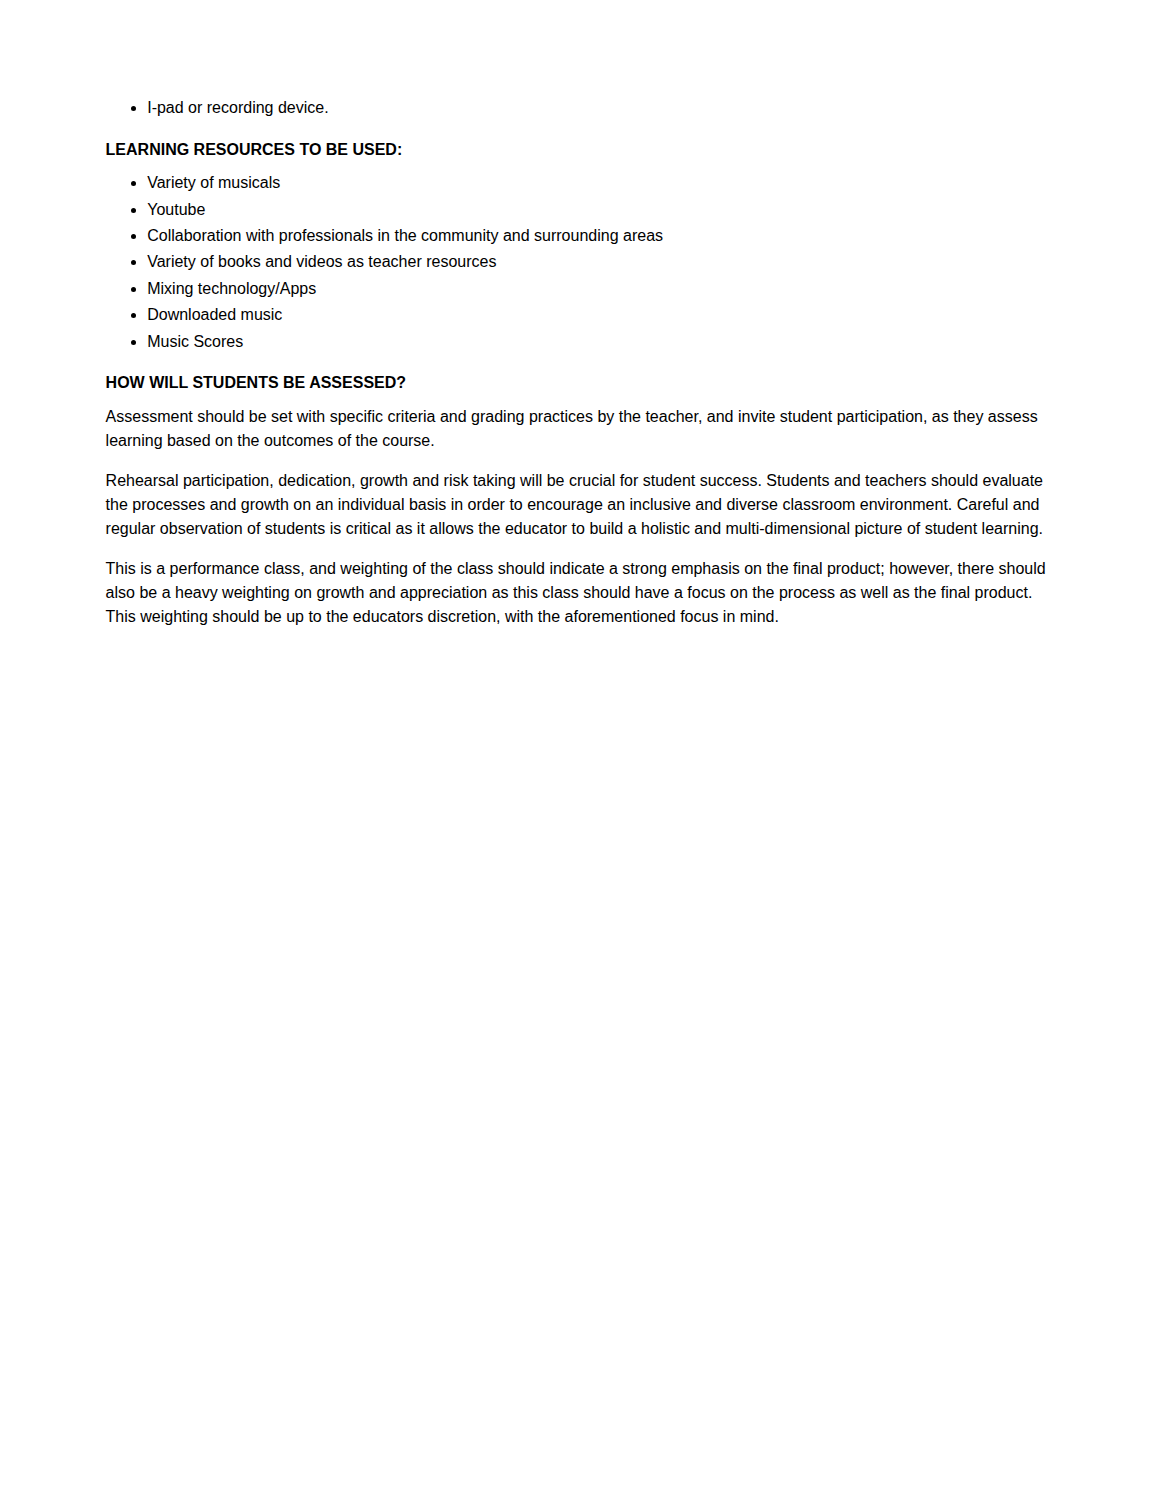I-pad or recording device.
LEARNING RESOURCES TO BE USED:
Variety of musicals
Youtube
Collaboration with professionals in the community and surrounding areas
Variety of books and videos as teacher resources
Mixing technology/Apps
Downloaded music
Music Scores
HOW WILL STUDENTS BE ASSESSED?
Assessment should be set with specific criteria and grading practices by the teacher, and invite student participation, as they assess learning based on the outcomes of the course.
Rehearsal participation, dedication, growth and risk taking will be crucial for student success. Students and teachers should evaluate the processes and growth on an individual basis in order to encourage an inclusive and diverse classroom environment. Careful and regular observation of students is critical as it allows the educator to build a holistic and multi-dimensional picture of student learning.
This is a performance class, and weighting of the class should indicate a strong emphasis on the final product; however, there should also be a heavy weighting on growth and appreciation as this class should have a focus on the process as well as the final product. This weighting should be up to the educators discretion, with the aforementioned focus in mind.